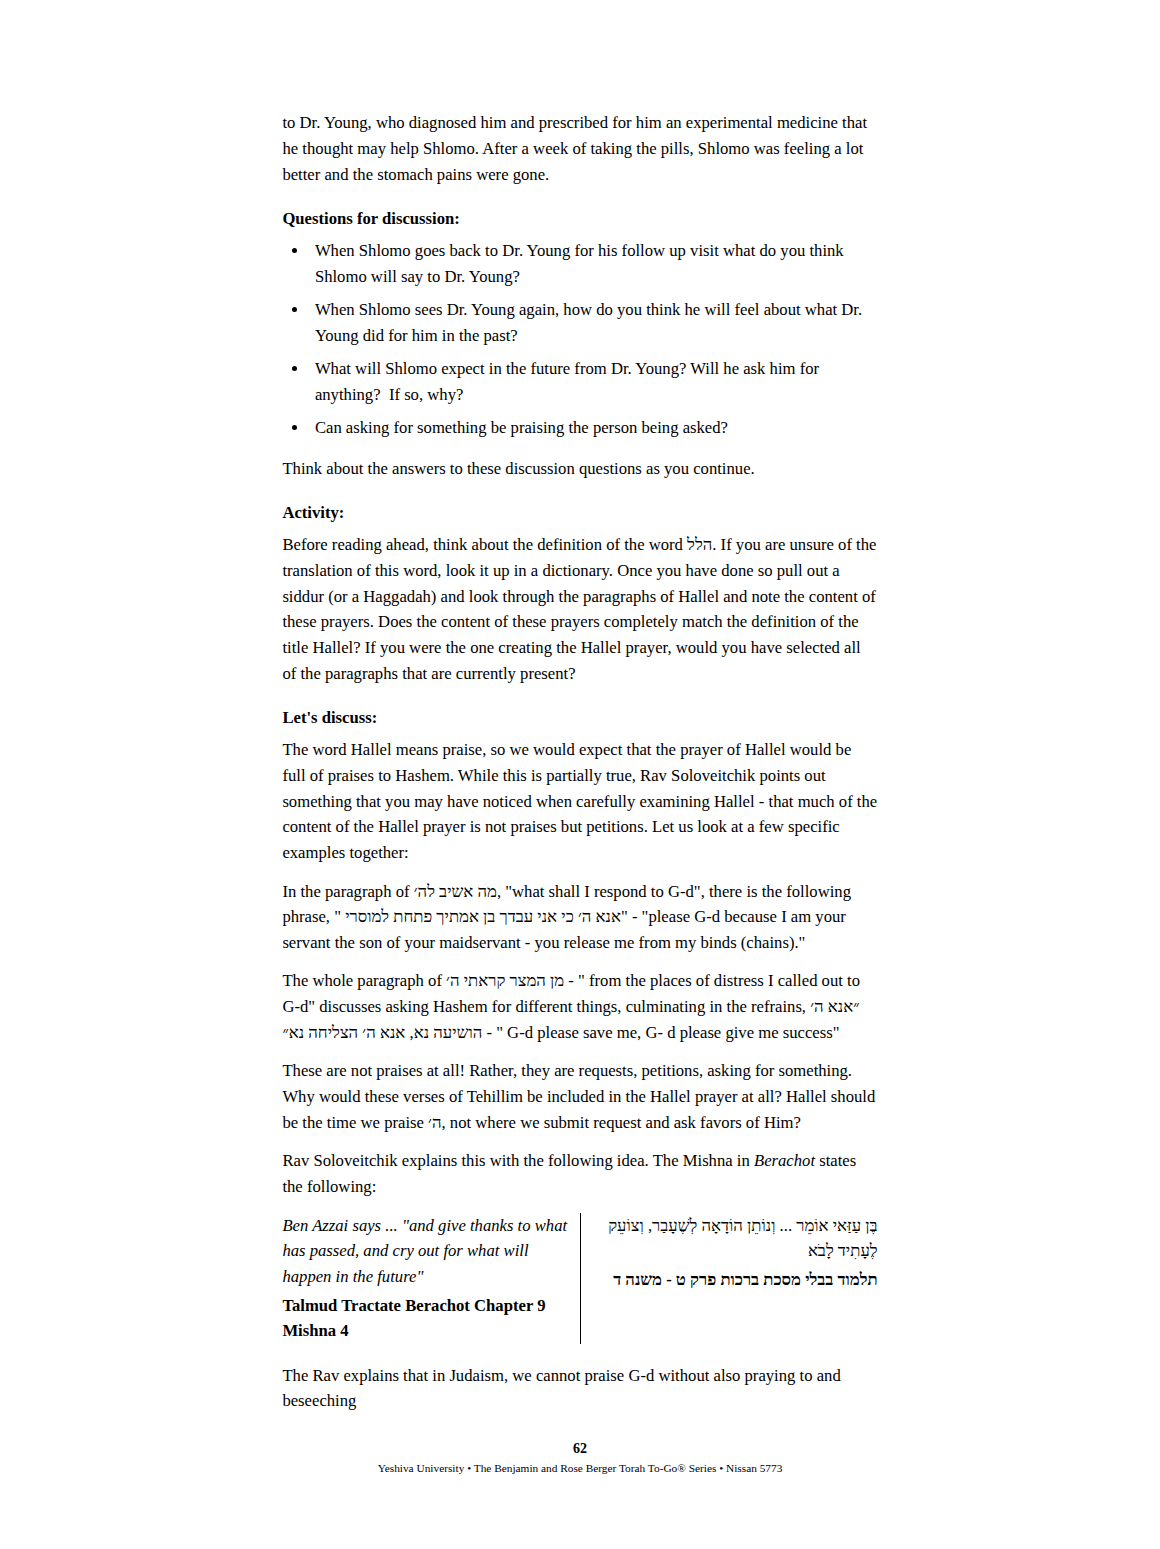to Dr. Young, who diagnosed him and prescribed for him an experimental medicine that he thought may help Shlomo. After a week of taking the pills, Shlomo was feeling a lot better and the stomach pains were gone.
Questions for discussion:
When Shlomo goes back to Dr. Young for his follow up visit what do you think Shlomo will say to Dr. Young?
When Shlomo sees Dr. Young again, how do you think he will feel about what Dr. Young did for him in the past?
What will Shlomo expect in the future from Dr. Young? Will he ask him for anything? If so, why?
Can asking for something be praising the person being asked?
Think about the answers to these discussion questions as you continue.
Activity:
Before reading ahead, think about the definition of the word הלל. If you are unsure of the translation of this word, look it up in a dictionary. Once you have done so pull out a siddur (or a Haggadah) and look through the paragraphs of Hallel and note the content of these prayers. Does the content of these prayers completely match the definition of the title Hallel? If you were the one creating the Hallel prayer, would you have selected all of the paragraphs that are currently present?
Let's discuss:
The word Hallel means praise, so we would expect that the prayer of Hallel would be full of praises to Hashem. While this is partially true, Rav Soloveitchik points out something that you may have noticed when carefully examining Hallel - that much of the content of the Hallel prayer is not praises but petitions. Let us look at a few specific examples together:
In the paragraph of מה אשיב לה׳, "what shall I respond to G-d", there is the following phrase, " אנא ה׳ כי אני עבדך בן אמתיך פתחת למוסרי" - "please G-d because I am your servant the son of your maidservant - you release me from my binds (chains)."
The whole paragraph of מן המצר קראתי ה׳ - " from the places of distress I called out to G-d" discusses asking Hashem for different things, culminating in the refrains, ״אנא ה׳ הושיעה נא, אנא ה׳ הצליחה נא״ - " G-d please save me, G- d please give me success"
These are not praises at all! Rather, they are requests, petitions, asking for something. Why would these verses of Tehillim be included in the Hallel prayer at all? Hallel should be the time we praise ה׳, not where we submit request and ask favors of Him?
Rav Soloveitchik explains this with the following idea. The Mishna in Berachot states the following:
| Ben Azzai says ... "and give thanks to what has passed, and cry out for what will happen in the future" Talmud Tractate Berachot Chapter 9 Mishna 4 | בֶּן עַזַּאי אוֹמֵר ... וְנוֹתֵן הוֹדָאָה לְשֶׁעָבַר, וְצוֹעֵק לֶעָתִיד לָבֹא תלמוד בבלי מסכת ברכות פרק ט - משנה ד |
The Rav explains that in Judaism, we cannot praise G-d without also praying to and beseeching
62
Yeshiva University • The Benjamin and Rose Berger Torah To-Go® Series • Nissan 5773